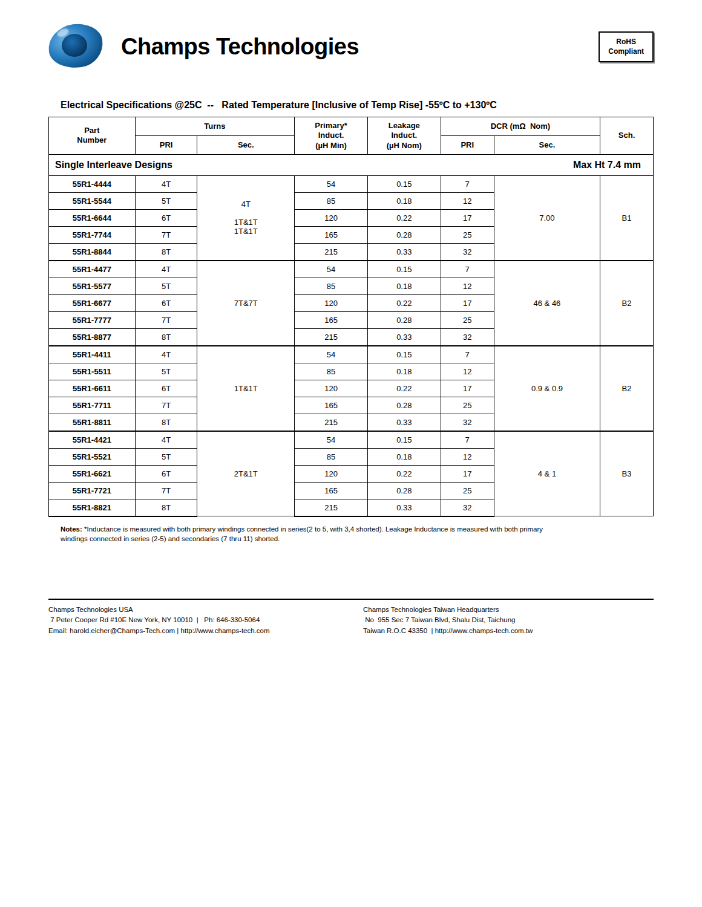Champs Technologies
RoHS
Compliant
Electrical Specifications @25C -- Rated Temperature [Inclusive of Temp Rise] -55ºC to +130ºC
| Part Number | Turns | Primary* Induct. (µH Min) | Leakage Induct. (µH Nom) | DCR (mΩ Nom) | Sch. |
| --- | --- | --- | --- | --- | --- |
| PRI | Sec. | PRI | Sec. |
| Single Interleave Designs Max Ht 7.4 mm |
| 55R1-4444 | 4T | 4T 1T&1T 1T&1T | 54 | 0.15 | 7 | 7.00 | B1 |
| 55R1-5544 | 5T | 85 | 0.18 | 12 |
| 55R1-6644 | 6T | 120 | 0.22 | 17 |
| 55R1-7744 | 7T | 165 | 0.28 | 25 |
| 55R1-8844 | 8T | 215 | 0.33 | 32 |
| 55R1-4477 | 4T | 7T&7T | 54 | 0.15 | 7 | 46 & 46 | B2 |
| 55R1-5577 | 5T | 85 | 0.18 | 12 |
| 55R1-6677 | 6T | 120 | 0.22 | 17 |
| 55R1-7777 | 7T | 165 | 0.28 | 25 |
| 55R1-8877 | 8T | 215 | 0.33 | 32 |
| 55R1-4411 | 4T | 1T&1T | 54 | 0.15 | 7 | 0.9 & 0.9 | B2 |
| 55R1-5511 | 5T | 85 | 0.18 | 12 |
| 55R1-6611 | 6T | 120 | 0.22 | 17 |
| 55R1-7711 | 7T | 165 | 0.28 | 25 |
| 55R1-8811 | 8T | 215 | 0.33 | 32 |
| 55R1-4421 | 4T | 2T&1T | 54 | 0.15 | 7 | 4 & 1 | B3 |
| 55R1-5521 | 5T | 85 | 0.18 | 12 |
| 55R1-6621 | 6T | 120 | 0.22 | 17 |
| 55R1-7721 | 7T | 165 | 0.28 | 25 |
| 55R1-8821 | 8T | 215 | 0.33 | 32 |
Notes: *Inductance is measured with both primary windings connected in series(2 to 5, with 3,4 shorted). Leakage Inductance is measured with both primary windings connected in series (2-5) and secondaries (7 thru 11) shorted.
Champs Technologies USA
7 Peter Cooper Rd #10E New York, NY 10010 | Ph: 646-330-5064
Email: harold.eicher@Champs-Tech.com | http://www.champs-tech.com
Champs Technologies Taiwan Headquarters
No 955 Sec 7 Taiwan Blvd, Shalu Dist, Taichung
Taiwan R.O.C 43350 | http://www.champs-tech.com.tw